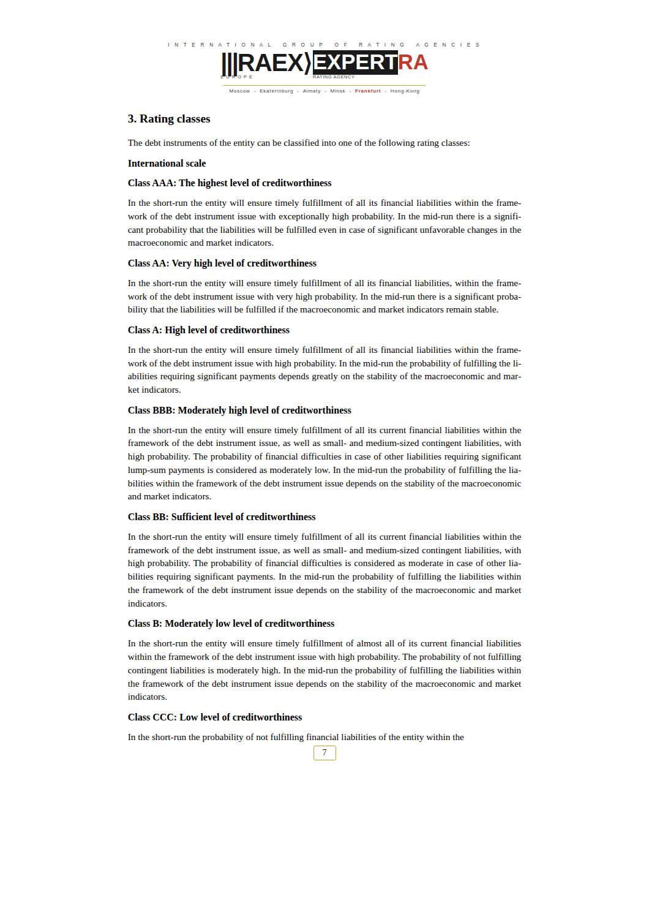I N T E R N A T I O N A L G R O U P O F R A T I N G A G E N C I E S
| /// | RAEX | ⟩ | EXPERT | RA |
| E U R O P E | RATING AGENCY |
Moscow - Ekaterinburg - Almaty - Minsk - Frankfurt - Hong-Kong
3. Rating classes
The debt instruments of the entity can be classified into one of the following rating classes:
International scale
Class AAA: The highest level of creditworthiness
In the short-run the entity will ensure timely fulfillment of all its financial liabilities within the framework of the debt instrument issue with exceptionally high probability. In the mid-run there is a significant probability that the liabilities will be fulfilled even in case of significant unfavorable changes in the macroeconomic and market indicators.
Class AA: Very high level of creditworthiness
In the short-run the entity will ensure timely fulfillment of all its financial liabilities, within the framework of the debt instrument issue with very high probability. In the mid-run there is a significant probability that the liabilities will be fulfilled if the macroeconomic and market indicators remain stable.
Class A: High level of creditworthiness
In the short-run the entity will ensure timely fulfillment of all its financial liabilities within the framework of the debt instrument issue with high probability. In the mid-run the probability of fulfilling the liabilities requiring significant payments depends greatly on the stability of the macroeconomic and market indicators.
Class BBB: Moderately high level of creditworthiness
In the short-run the entity will ensure timely fulfillment of all its current financial liabilities within the framework of the debt instrument issue, as well as small- and medium-sized contingent liabilities, with high probability. The probability of financial difficulties in case of other liabilities requiring significant lump-sum payments is considered as moderately low. In the mid-run the probability of fulfilling the liabilities within the framework of the debt instrument issue depends on the stability of the macroeconomic and market indicators.
Class BB: Sufficient level of creditworthiness
In the short-run the entity will ensure timely fulfillment of all its current financial liabilities within the framework of the debt instrument issue, as well as small- and medium-sized contingent liabilities, with high probability. The probability of financial difficulties is considered as moderate in case of other liabilities requiring significant payments. In the mid-run the probability of fulfilling the liabilities within the framework of the debt instrument issue depends on the stability of the macroeconomic and market indicators.
Class B: Moderately low level of creditworthiness
In the short-run the entity will ensure timely fulfillment of almost all of its current financial liabilities within the framework of the debt instrument issue with high probability. The probability of not fulfilling contingent liabilities is moderately high. In the mid-run the probability of fulfilling the liabilities within the framework of the debt instrument issue depends on the stability of the macroeconomic and market indicators.
Class CCC: Low level of creditworthiness
In the short-run the probability of not fulfilling financial liabilities of the entity within the
7